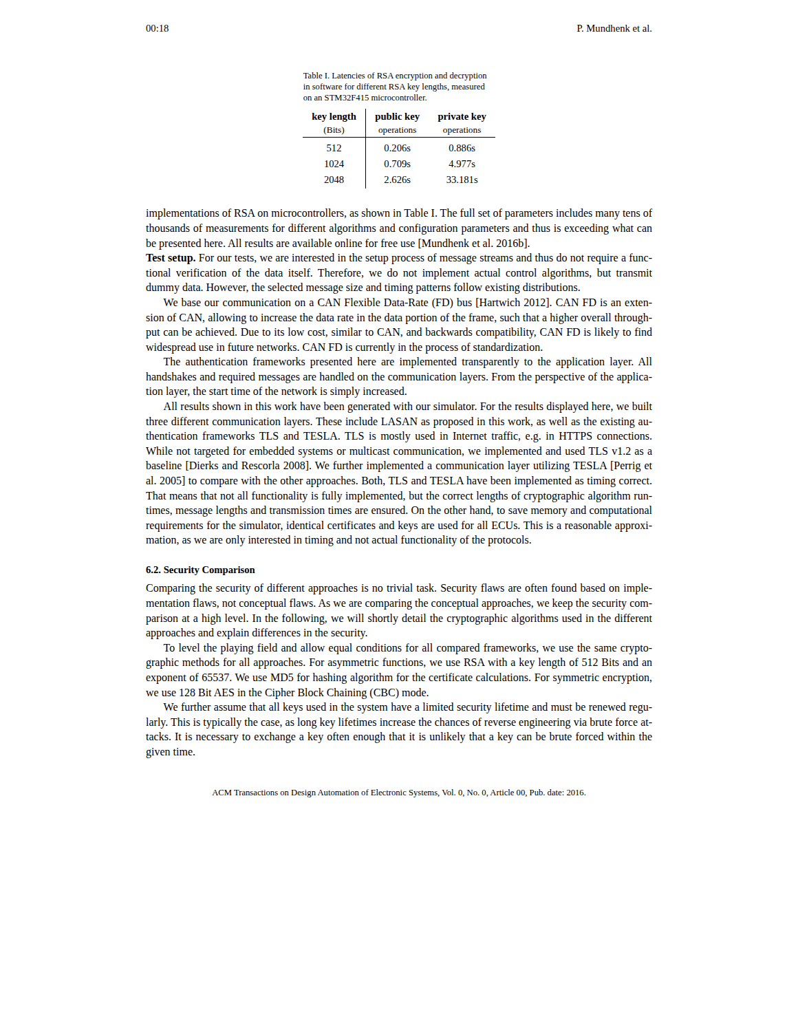00:18 P. Mundhenk et al.
Table I. Latencies of RSA encryption and decryption in software for different RSA key lengths, measured on an STM32F415 microcontroller.
| key length (Bits) | public key operations | private key operations |
| --- | --- | --- |
| 512 | 0.206s | 0.886s |
| 1024 | 0.709s | 4.977s |
| 2048 | 2.626s | 33.181s |
implementations of RSA on microcontrollers, as shown in Table I. The full set of parameters includes many tens of thousands of measurements for different algorithms and configuration parameters and thus is exceeding what can be presented here. All results are available online for free use [Mundhenk et al. 2016b].
Test setup. For our tests, we are interested in the setup process of message streams and thus do not require a functional verification of the data itself. Therefore, we do not implement actual control algorithms, but transmit dummy data. However, the selected message size and timing patterns follow existing distributions.
We base our communication on a CAN Flexible Data-Rate (FD) bus [Hartwich 2012]. CAN FD is an extension of CAN, allowing to increase the data rate in the data portion of the frame, such that a higher overall throughput can be achieved. Due to its low cost, similar to CAN, and backwards compatibility, CAN FD is likely to find widespread use in future networks. CAN FD is currently in the process of standardization.
The authentication frameworks presented here are implemented transparently to the application layer. All handshakes and required messages are handled on the communication layers. From the perspective of the application layer, the start time of the network is simply increased.
All results shown in this work have been generated with our simulator. For the results displayed here, we built three different communication layers. These include LASAN as proposed in this work, as well as the existing authentication frameworks TLS and TESLA. TLS is mostly used in Internet traffic, e.g. in HTTPS connections. While not targeted for embedded systems or multicast communication, we implemented and used TLS v1.2 as a baseline [Dierks and Rescorla 2008]. We further implemented a communication layer utilizing TESLA [Perrig et al. 2005] to compare with the other approaches. Both, TLS and TESLA have been implemented as timing correct. That means that not all functionality is fully implemented, but the correct lengths of cryptographic algorithm runtimes, message lengths and transmission times are ensured. On the other hand, to save memory and computational requirements for the simulator, identical certificates and keys are used for all ECUs. This is a reasonable approximation, as we are only interested in timing and not actual functionality of the protocols.
6.2. Security Comparison
Comparing the security of different approaches is no trivial task. Security flaws are often found based on implementation flaws, not conceptual flaws. As we are comparing the conceptual approaches, we keep the security comparison at a high level. In the following, we will shortly detail the cryptographic algorithms used in the different approaches and explain differences in the security.
To level the playing field and allow equal conditions for all compared frameworks, we use the same cryptographic methods for all approaches. For asymmetric functions, we use RSA with a key length of 512 Bits and an exponent of 65537. We use MD5 for hashing algorithm for the certificate calculations. For symmetric encryption, we use 128 Bit AES in the Cipher Block Chaining (CBC) mode.
We further assume that all keys used in the system have a limited security lifetime and must be renewed regularly. This is typically the case, as long key lifetimes increase the chances of reverse engineering via brute force attacks. It is necessary to exchange a key often enough that it is unlikely that a key can be brute forced within the given time.
ACM Transactions on Design Automation of Electronic Systems, Vol. 0, No. 0, Article 00, Pub. date: 2016.